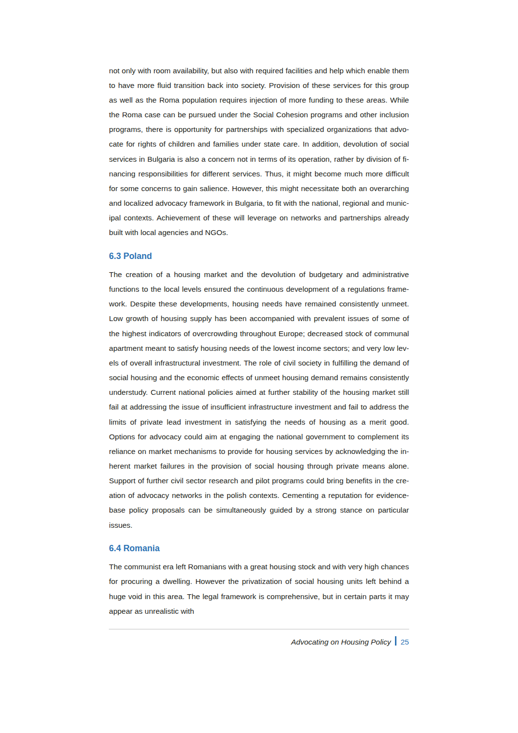not only with room availability, but also with required facilities and help which enable them to have more fluid transition back into society. Provision of these services for this group as well as the Roma population requires injection of more funding to these areas. While the Roma case can be pursued under the Social Cohesion programs and other inclusion programs, there is opportunity for partnerships with specialized organizations that advocate for rights of children and families under state care. In addition, devolution of social services in Bulgaria is also a concern not in terms of its operation, rather by division of financing responsibilities for different services. Thus, it might become much more difficult for some concerns to gain salience. However, this might necessitate both an overarching and localized advocacy framework in Bulgaria, to fit with the national, regional and municipal contexts. Achievement of these will leverage on networks and partnerships already built with local agencies and NGOs.
6.3 Poland
The creation of a housing market and the devolution of budgetary and administrative functions to the local levels ensured the continuous development of a regulations framework. Despite these developments, housing needs have remained consistently unmeet. Low growth of housing supply has been accompanied with prevalent issues of some of the highest indicators of overcrowding throughout Europe; decreased stock of communal apartment meant to satisfy housing needs of the lowest income sectors; and very low levels of overall infrastructural investment. The role of civil society in fulfilling the demand of social housing and the economic effects of unmeet housing demand remains consistently understudy. Current national policies aimed at further stability of the housing market still fail at addressing the issue of insufficient infrastructure investment and fail to address the limits of private lead investment in satisfying the needs of housing as a merit good. Options for advocacy could aim at engaging the national government to complement its reliance on market mechanisms to provide for housing services by acknowledging the inherent market failures in the provision of social housing through private means alone. Support of further civil sector research and pilot programs could bring benefits in the creation of advocacy networks in the polish contexts. Cementing a reputation for evidence-base policy proposals can be simultaneously guided by a strong stance on particular issues.
6.4 Romania
The communist era left Romanians with a great housing stock and with very high chances for procuring a dwelling. However the privatization of social housing units left behind a huge void in this area. The legal framework is comprehensive, but in certain parts it may appear as unrealistic with
Advocating on Housing Policy 25